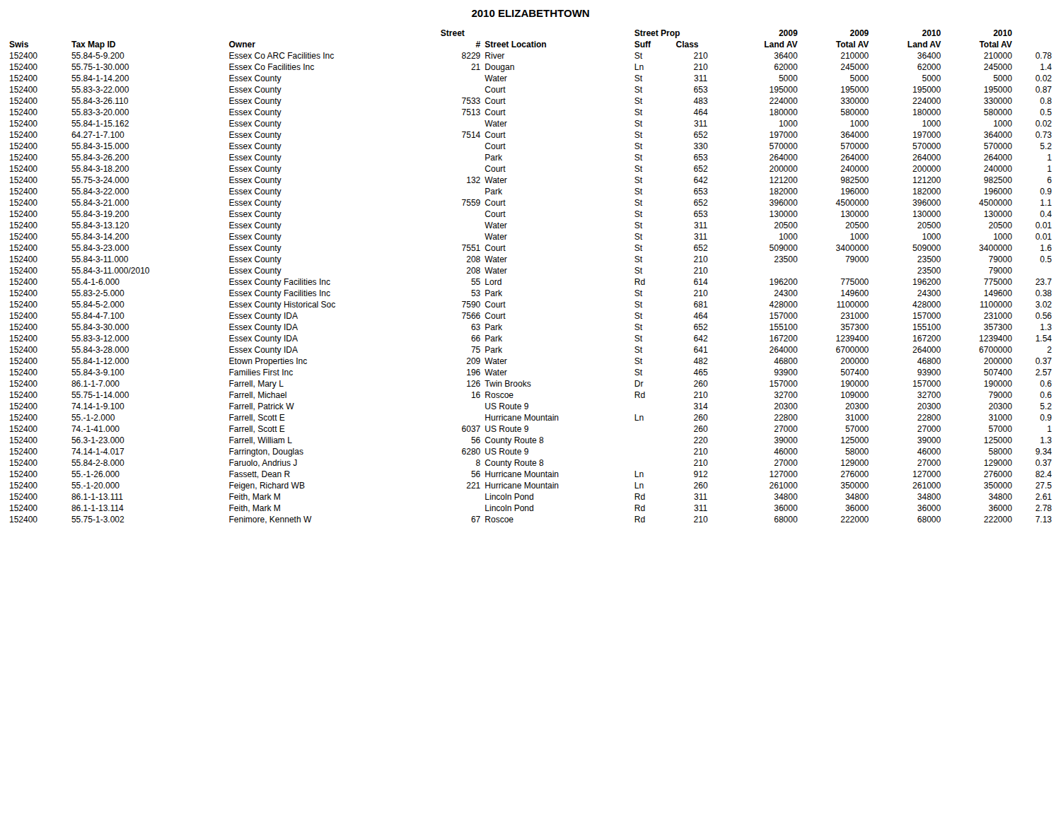2010 ELIZABETHTOWN
| Swis | Tax Map ID | Owner | Street | Street Prop | 2009 | 2009 | 2010 | 2010 | |
| --- | --- | --- | --- | --- | --- | --- | --- | --- | --- |
| # | Street Location | Suff | Class | Land AV | Total AV | Land AV | Total AV |
| 152400 | 55.84-5-9.200 | Essex Co ARC Facilities Inc | 8229 | River | St | 210 | 36400 | 210000 | 36400 | 210000 | 0.78 |
| 152400 | 55.75-1-30.000 | Essex Co Facilities Inc | 21 | Dougan | Ln | 210 | 62000 | 245000 | 62000 | 245000 | 1.4 |
| 152400 | 55.84-1-14.200 | Essex County | | Water | St | 311 | 5000 | 5000 | 5000 | 5000 | 0.02 |
| 152400 | 55.83-3-22.000 | Essex County | | Court | St | 653 | 195000 | 195000 | 195000 | 195000 | 0.87 |
| 152400 | 55.84-3-26.110 | Essex County | 7533 | Court | St | 483 | 224000 | 330000 | 224000 | 330000 | 0.8 |
| 152400 | 55.83-3-20.000 | Essex County | 7513 | Court | St | 464 | 180000 | 580000 | 180000 | 580000 | 0.5 |
| 152400 | 55.84-1-15.162 | Essex County | | Water | St | 311 | 1000 | 1000 | 1000 | 1000 | 0.02 |
| 152400 | 64.27-1-7.100 | Essex County | 7514 | Court | St | 652 | 197000 | 364000 | 197000 | 364000 | 0.73 |
| 152400 | 55.84-3-15.000 | Essex County | | Court | St | 330 | 570000 | 570000 | 570000 | 570000 | 5.2 |
| 152400 | 55.84-3-26.200 | Essex County | | Park | St | 653 | 264000 | 264000 | 264000 | 264000 | 1 |
| 152400 | 55.84-3-18.200 | Essex County | | Court | St | 652 | 200000 | 240000 | 200000 | 240000 | 1 |
| 152400 | 55.75-3-24.000 | Essex County | 132 | Water | St | 642 | 121200 | 982500 | 121200 | 982500 | 6 |
| 152400 | 55.84-3-22.000 | Essex County | | Park | St | 653 | 182000 | 196000 | 182000 | 196000 | 0.9 |
| 152400 | 55.84-3-21.000 | Essex County | 7559 | Court | St | 652 | 396000 | 4500000 | 396000 | 4500000 | 1.1 |
| 152400 | 55.84-3-19.200 | Essex County | | Court | St | 653 | 130000 | 130000 | 130000 | 130000 | 0.4 |
| 152400 | 55.84-3-13.120 | Essex County | | Water | St | 311 | 20500 | 20500 | 20500 | 20500 | 0.01 |
| 152400 | 55.84-3-14.200 | Essex County | | Water | St | 311 | 1000 | 1000 | 1000 | 1000 | 0.01 |
| 152400 | 55.84-3-23.000 | Essex County | 7551 | Court | St | 652 | 509000 | 3400000 | 509000 | 3400000 | 1.6 |
| 152400 | 55.84-3-11.000 | Essex County | 208 | Water | St | 210 | 23500 | 79000 | 23500 | 79000 | 0.5 |
| 152400 | 55.84-3-11.000/2010 | Essex County | 208 | Water | St | 210 | | | 23500 | 79000 | |
| 152400 | 55.4-1-6.000 | Essex County Facilities Inc | 55 | Lord | Rd | 614 | 196200 | 775000 | 196200 | 775000 | 23.7 |
| 152400 | 55.83-2-5.000 | Essex County Facilities Inc | 53 | Park | St | 210 | 24300 | 149600 | 24300 | 149600 | 0.38 |
| 152400 | 55.84-5-2.000 | Essex County Historical Soc | 7590 | Court | St | 681 | 428000 | 1100000 | 428000 | 1100000 | 3.02 |
| 152400 | 55.84-4-7.100 | Essex County IDA | 7566 | Court | St | 464 | 157000 | 231000 | 157000 | 231000 | 0.56 |
| 152400 | 55.84-3-30.000 | Essex County IDA | 63 | Park | St | 652 | 155100 | 357300 | 155100 | 357300 | 1.3 |
| 152400 | 55.83-3-12.000 | Essex County IDA | 66 | Park | St | 642 | 167200 | 1239400 | 167200 | 1239400 | 1.54 |
| 152400 | 55.84-3-28.000 | Essex County IDA | 75 | Park | St | 641 | 264000 | 6700000 | 264000 | 6700000 | 2 |
| 152400 | 55.84-1-12.000 | Etown Properties Inc | 209 | Water | St | 482 | 46800 | 200000 | 46800 | 200000 | 0.37 |
| 152400 | 55.84-3-9.100 | Families First Inc | 196 | Water | St | 465 | 93900 | 507400 | 93900 | 507400 | 2.57 |
| 152400 | 86.1-1-7.000 | Farrell, Mary L | 126 | Twin Brooks | Dr | 260 | 157000 | 190000 | 157000 | 190000 | 0.6 |
| 152400 | 55.75-1-14.000 | Farrell, Michael | 16 | Roscoe | Rd | 210 | 32700 | 109000 | 32700 | 79000 | 0.6 |
| 152400 | 74.14-1-9.100 | Farrell, Patrick W | | US Route 9 | | 314 | 20300 | 20300 | 20300 | 20300 | 5.2 |
| 152400 | 55.-1-2.000 | Farrell, Scott E | | Hurricane Mountain | Ln | 260 | 22800 | 31000 | 22800 | 31000 | 0.9 |
| 152400 | 74.-1-41.000 | Farrell, Scott E | 6037 | US Route 9 | | 260 | 27000 | 57000 | 27000 | 57000 | 1 |
| 152400 | 56.3-1-23.000 | Farrell, William L | 56 | County Route 8 | | 220 | 39000 | 125000 | 39000 | 125000 | 1.3 |
| 152400 | 74.14-1-4.017 | Farrington, Douglas | 6280 | US Route 9 | | 210 | 46000 | 58000 | 46000 | 58000 | 9.34 |
| 152400 | 55.84-2-8.000 | Faruolo, Andrius J | 8 | County Route 8 | | 210 | 27000 | 129000 | 27000 | 129000 | 0.37 |
| 152400 | 55.-1-26.000 | Fassett, Dean R | 56 | Hurricane Mountain | Ln | 912 | 127000 | 276000 | 127000 | 276000 | 82.4 |
| 152400 | 55.-1-20.000 | Feigen, Richard WB | 221 | Hurricane Mountain | Ln | 260 | 261000 | 350000 | 261000 | 350000 | 27.5 |
| 152400 | 86.1-1-13.111 | Feith, Mark M | | Lincoln Pond | Rd | 311 | 34800 | 34800 | 34800 | 34800 | 2.61 |
| 152400 | 86.1-1-13.114 | Feith, Mark M | | Lincoln Pond | Rd | 311 | 36000 | 36000 | 36000 | 36000 | 2.78 |
| 152400 | 55.75-1-3.002 | Fenimore, Kenneth W | 67 | Roscoe | Rd | 210 | 68000 | 222000 | 68000 | 222000 | 7.13 |